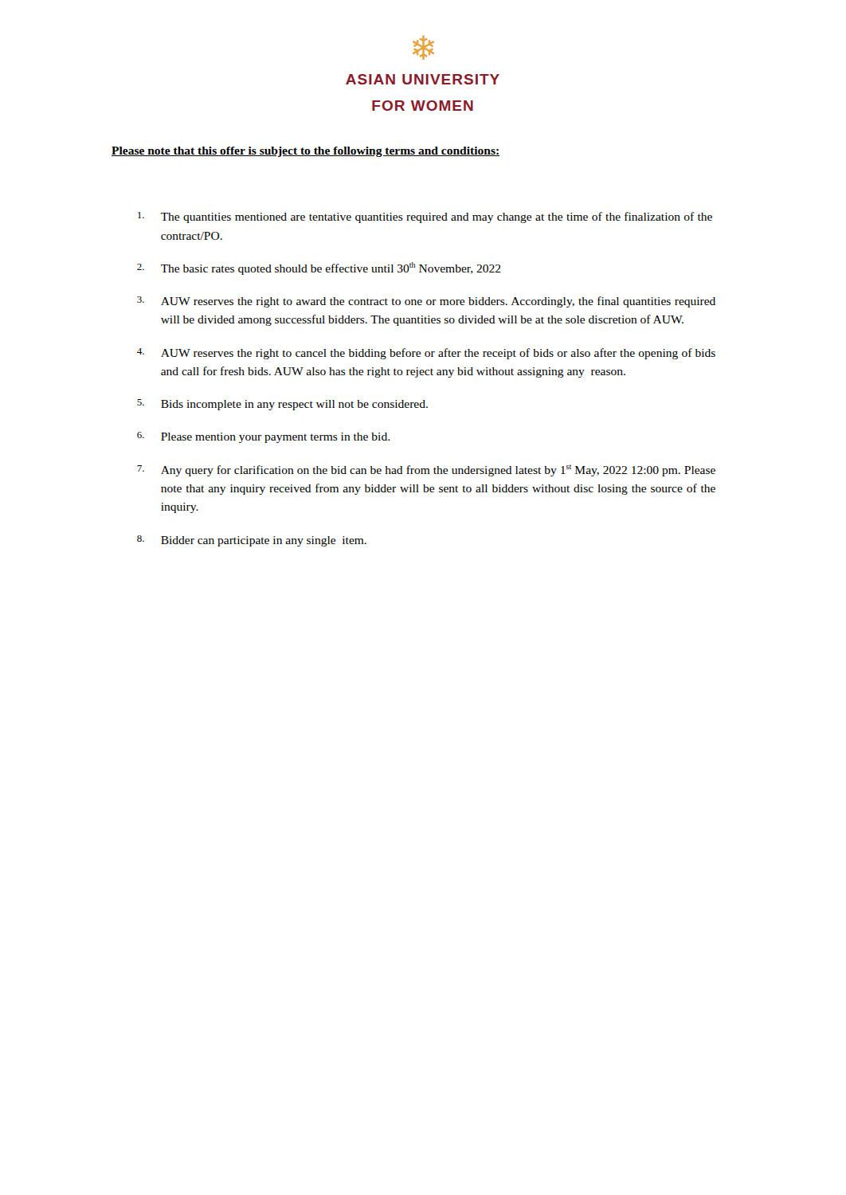❄
ASIAN UNIVERSITY
FOR WOMEN
Please note that this offer is subject to the following terms and conditions:
The quantities mentioned are tentative quantities required and may change at the time of the finalization of the contract/PO.
The basic rates quoted should be effective until 30th November, 2022
AUW reserves the right to award the contract to one or more bidders. Accordingly, the final quantities required will be divided among successful bidders. The quantities so divided will be at the sole discretion of AUW.
AUW reserves the right to cancel the bidding before or after the receipt of bids or also after the opening of bids and call for fresh bids. AUW also has the right to reject any bid without assigning any reason.
Bids incomplete in any respect will not be considered.
Please mention your payment terms in the bid.
Any query for clarification on the bid can be had from the undersigned latest by 1st May, 2022 12:00 pm. Please note that any inquiry received from any bidder will be sent to all bidders without disc losing the source of the inquiry.
Bidder can participate in any single item.